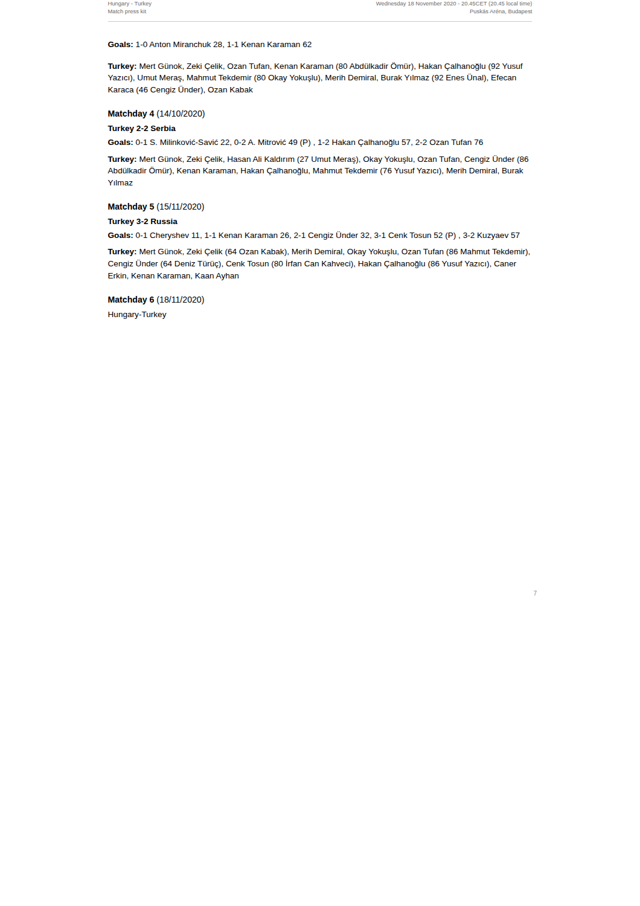Hungary - Turkey
Wednesday 18 November 2020 - 20.45CET (20.45 local time)
Match press kit
Puskás Aréna, Budapest
Goals: 1-0 Anton Miranchuk 28, 1-1 Kenan Karaman 62
Turkey: Mert Günok, Zeki Çelik, Ozan Tufan, Kenan Karaman (80 Abdülkadir Ömür), Hakan Çalhanoğlu (92 Yusuf Yazıcı), Umut Meraş, Mahmut Tekdemir (80 Okay Yokuşlu), Merih Demiral, Burak Yılmaz (92 Enes Ünal), Efecan Karaca (46 Cengiz Ünder), Ozan Kabak
Matchday 4 (14/10/2020)
Turkey 2-2 Serbia
Goals: 0-1 S. Milinković-Savić 22, 0-2 A. Mitrović 49 (P) , 1-2 Hakan Çalhanoğlu 57, 2-2 Ozan Tufan 76
Turkey: Mert Günok, Zeki Çelik, Hasan Ali Kaldırım (27 Umut Meraş), Okay Yokuşlu, Ozan Tufan, Cengiz Ünder (86 Abdülkadir Ömür), Kenan Karaman, Hakan Çalhanoğlu, Mahmut Tekdemir (76 Yusuf Yazıcı), Merih Demiral, Burak Yılmaz
Matchday 5 (15/11/2020)
Turkey 3-2 Russia
Goals: 0-1 Cheryshev 11, 1-1 Kenan Karaman 26, 2-1 Cengiz Ünder 32, 3-1 Cenk Tosun 52 (P) , 3-2 Kuzyaev 57
Turkey: Mert Günok, Zeki Çelik (64 Ozan Kabak), Merih Demiral, Okay Yokuşlu, Ozan Tufan (86 Mahmut Tekdemir), Cengiz Ünder (64 Deniz Türüç), Cenk Tosun (80 İrfan Can Kahveci), Hakan Çalhanoğlu (86 Yusuf Yazıcı), Caner Erkin, Kenan Karaman, Kaan Ayhan
Matchday 6 (18/11/2020)
Hungary-Turkey
7